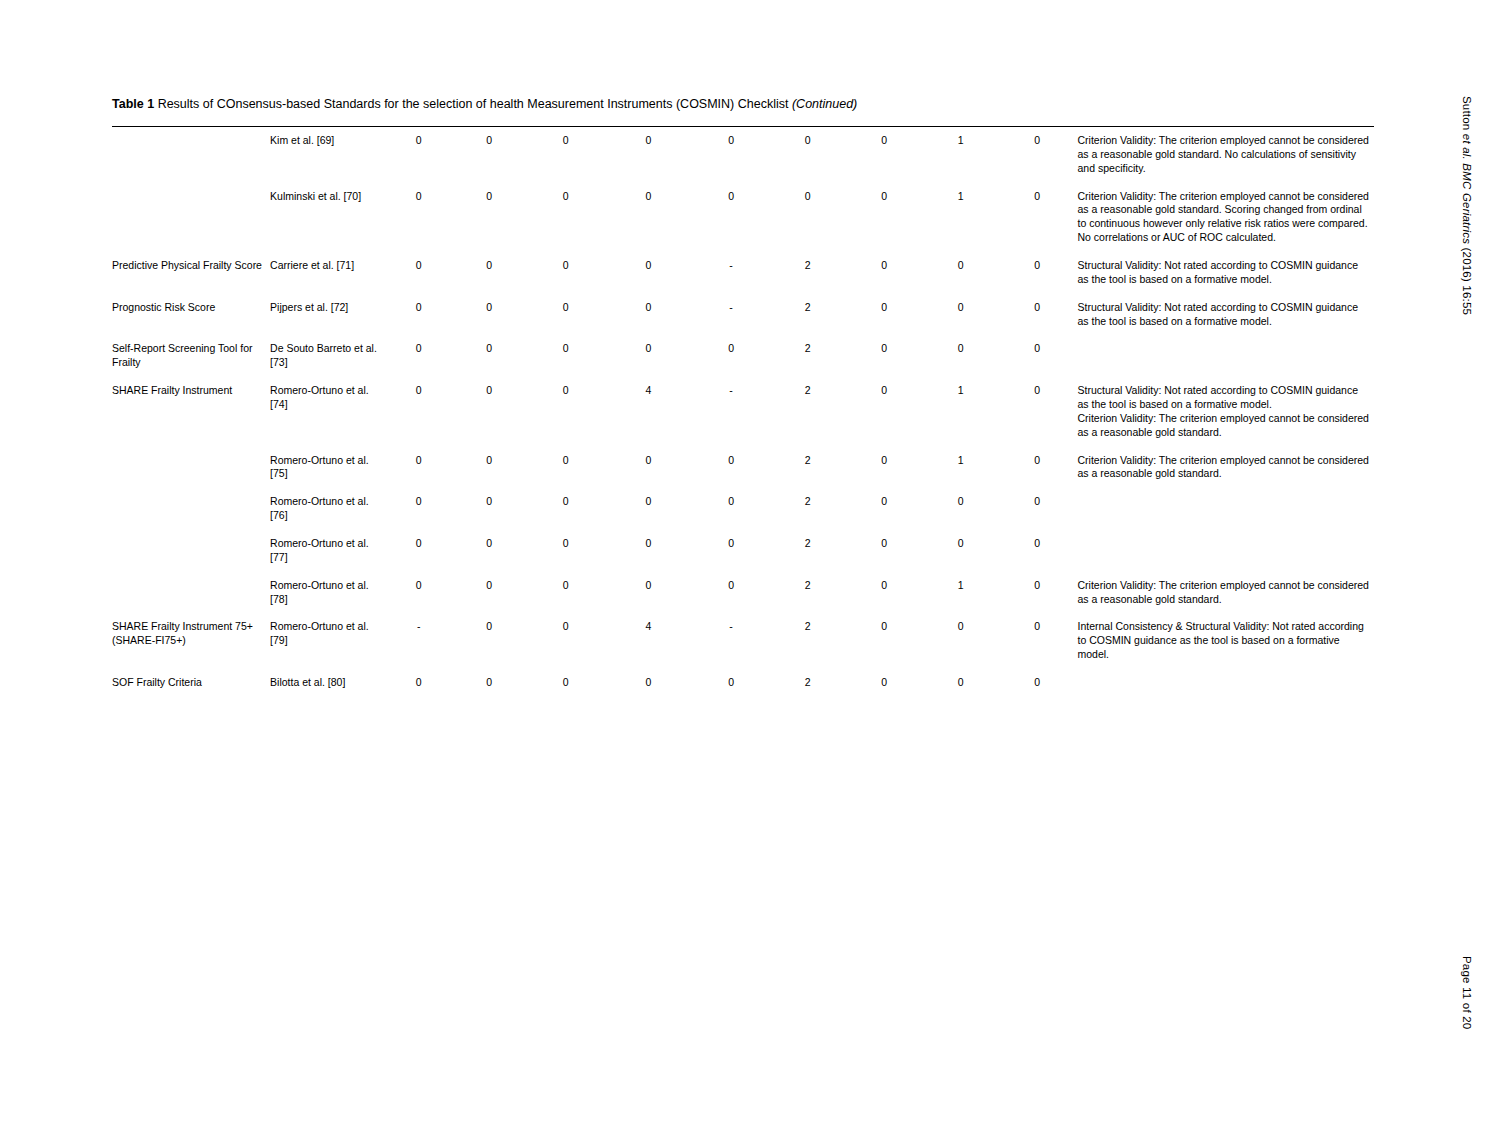Sutton et al. BMC Geriatrics (2016) 16:55
Page 11 of 20
Table 1 Results of COnsensus-based Standards for the selection of health Measurement Instruments (COSMIN) Checklist (Continued)
| | Kim et al. [69] | 0 | 0 | 0 | 0 | 0 | 0 | 0 | 1 | 0 | Criterion Validity: The criterion employed cannot be considered as a reasonable gold standard. No calculations of sensitivity and specificity. |
| | Kulminski et al. [70] | 0 | 0 | 0 | 0 | 0 | 0 | 0 | 1 | 0 | Criterion Validity: The criterion employed cannot be considered as a reasonable gold standard. Scoring changed from ordinal to continuous however only relative risk ratios were compared. No correlations or AUC of ROC calculated. |
| Predictive Physical Frailty Score | Carriere et al. [71] | 0 | 0 | 0 | 0 | - | 2 | 0 | 0 | 0 | Structural Validity: Not rated according to COSMIN guidance as the tool is based on a formative model. |
| Prognostic Risk Score | Pijpers et al. [72] | 0 | 0 | 0 | 0 | - | 2 | 0 | 0 | 0 | Structural Validity: Not rated according to COSMIN guidance as the tool is based on a formative model. |
| Self-Report Screening Tool for Frailty | De Souto Barreto et al. [73] | 0 | 0 | 0 | 0 | 0 | 2 | 0 | 0 | 0 | |
| SHARE Frailty Instrument | Romero-Ortuno et al. [74] | 0 | 0 | 0 | 4 | - | 2 | 0 | 1 | 0 | Structural Validity: Not rated according to COSMIN guidance as the tool is based on a formative model. Criterion Validity: The criterion employed cannot be considered as a reasonable gold standard. |
| | Romero-Ortuno et al. [75] | 0 | 0 | 0 | 0 | 0 | 2 | 0 | 1 | 0 | Criterion Validity: The criterion employed cannot be considered as a reasonable gold standard. |
| | Romero-Ortuno et al. [76] | 0 | 0 | 0 | 0 | 0 | 2 | 0 | 0 | 0 | |
| | Romero-Ortuno et al. [77] | 0 | 0 | 0 | 0 | 0 | 2 | 0 | 0 | 0 | |
| | Romero-Ortuno et al. [78] | 0 | 0 | 0 | 0 | 0 | 2 | 0 | 1 | 0 | Criterion Validity: The criterion employed cannot be considered as a reasonable gold standard. |
| SHARE Frailty Instrument 75+ (SHARE-FI75+) | Romero-Ortuno et al. [79] | - | 0 | 0 | 4 | - | 2 | 0 | 0 | 0 | Internal Consistency & Structural Validity: Not rated according to COSMIN guidance as the tool is based on a formative model. |
| SOF Frailty Criteria | Bilotta et al. [80] | 0 | 0 | 0 | 0 | 0 | 2 | 0 | 0 | 0 | |